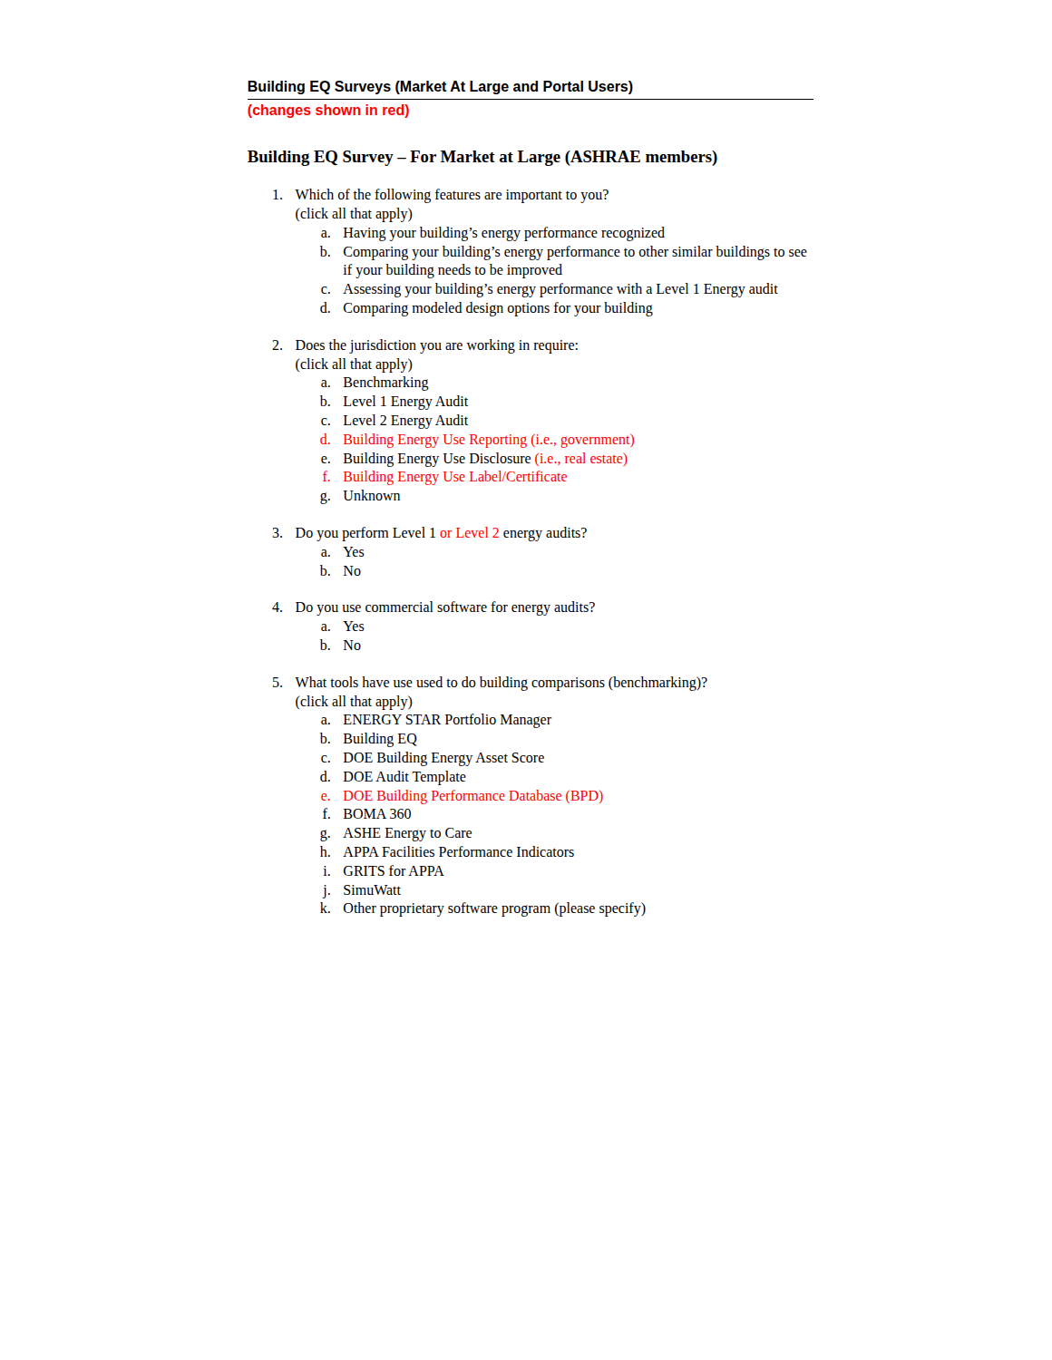Building EQ Surveys (Market At Large and Portal Users)
(changes shown in red)
Building EQ Survey – For Market at Large (ASHRAE members)
Which of the following features are important to you? (click all that apply)
Having your building’s energy performance recognized
Comparing your building’s energy performance to other similar buildings to see if your building needs to be improved
Assessing your building’s energy performance with a Level 1 Energy audit
Comparing modeled design options for your building
Does the jurisdiction you are working in require: (click all that apply)
Benchmarking
Level 1 Energy Audit
Level 2 Energy Audit
Building Energy Use Reporting (i.e., government)
Building Energy Use Disclosure (i.e., real estate)
Building Energy Use Label/Certificate
Unknown
Do you perform Level 1 or Level 2 energy audits?
Yes
No
Do you use commercial software for energy audits?
Yes
No
What tools have use used to do building comparisons (benchmarking)? (click all that apply)
ENERGY STAR Portfolio Manager
Building EQ
DOE Building Energy Asset Score
DOE Audit Template
DOE Building Performance Database (BPD)
BOMA 360
ASHE Energy to Care
APPA Facilities Performance Indicators
GRITS for APPA
SimuWatt
Other proprietary software program (please specify)